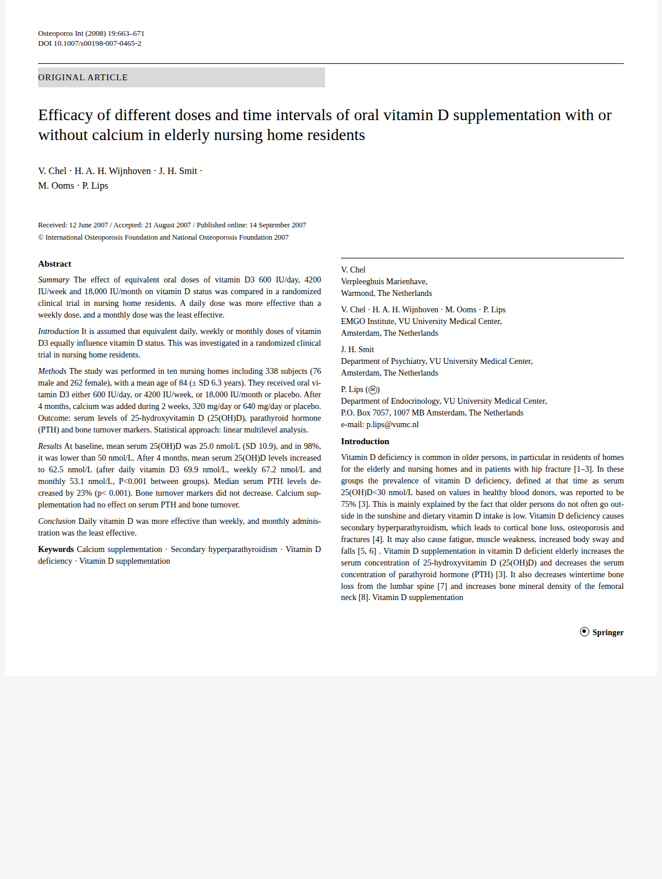Osteoporos Int (2008) 19:663–671
DOI 10.1007/s00198-007-0465-2
ORIGINAL ARTICLE
Efficacy of different doses and time intervals of oral vitamin D supplementation with or without calcium in elderly nursing home residents
V. Chel · H. A. H. Wijnhoven · J. H. Smit ·
M. Ooms · P. Lips
Received: 12 June 2007 / Accepted: 21 August 2007 / Published online: 14 September 2007
© International Osteoporosis Foundation and National Osteoporosis Foundation 2007
Abstract
Summary The effect of equivalent oral doses of vitamin D3 600 IU/day, 4200 IU/week and 18,000 IU/month on vitamin D status was compared in a randomized clinical trial in nursing home residents. A daily dose was more effective than a weekly dose, and a monthly dose was the least effective.
Introduction It is assumed that equivalent daily, weekly or monthly doses of vitamin D3 equally influence vitamin D status. This was investigated in a randomized clinical trial in nursing home residents.
Methods The study was performed in ten nursing homes including 338 subjects (76 male and 262 female), with a mean age of 84 (± SD 6.3 years). They received oral vitamin D3 either 600 IU/day, or 4200 IU/week, or 18,000 IU/month or placebo. After 4 months, calcium was added during 2 weeks, 320 mg/day or 640 mg/day or placebo. Outcome: serum levels of 25-hydroxyvitamin D (25(OH)D), parathyroid hormone (PTH) and bone turnover markers. Statistical approach: linear multilevel analysis.
Results At baseline, mean serum 25(OH)D was 25.0 nmol/L (SD 10.9), and in 98%, it was lower than 50 nmol/L. After 4 months, mean serum 25(OH)D levels increased to 62.5 nmol/L (after daily vitamin D3 69.9 nmol/L, weekly 67.2 nmol/L and monthly 53.1 nmol/L, P<0.001 between groups). Median serum PTH levels decreased by 23% (p< 0.001). Bone turnover markers did not decrease. Calcium supplementation had no effect on serum PTH and bone turnover.
Conclusion Daily vitamin D was more effective than weekly, and monthly administration was the least effective.
Keywords Calcium supplementation · Secondary hyperparathyroidism · Vitamin D deficiency · Vitamin D supplementation
V. Chel
Verpleeghuis Marienhave,
Warmond, The Netherlands
V. Chel · H. A. H. Wijnhoven · M. Ooms · P. Lips
EMGO Institute, VU University Medical Center,
Amsterdam, The Netherlands
J. H. Smit
Department of Psychiatry, VU University Medical Center,
Amsterdam, The Netherlands
P. Lips (✉)
Department of Endocrinology, VU University Medical Center,
P.O. Box 7057, 1007 MB Amsterdam, The Netherlands
e-mail: p.lips@vumc.nl
Introduction
Vitamin D deficiency is common in older persons, in particular in residents of homes for the elderly and nursing homes and in patients with hip fracture [1–3]. In these groups the prevalence of vitamin D deficiency, defined at that time as serum 25(OH)D<30 nmol/L based on values in healthy blood donors, was reported to be 75% [3]. This is mainly explained by the fact that older persons do not often go outside in the sunshine and dietary vitamin D intake is low. Vitamin D deficiency causes secondary hyperparathyroidism, which leads to cortical bone loss, osteoporosis and fractures [4]. It may also cause fatigue, muscle weakness, increased body sway and falls [5, 6] . Vitamin D supplementation in vitamin D deficient elderly increases the serum concentration of 25-hydroxyvitamin D (25(OH)D) and decreases the serum concentration of parathyroid hormone (PTH) [3]. It also decreases wintertime bone loss from the lumbar spine [7] and increases bone mineral density of the femoral neck [8]. Vitamin D supplementation
Springer